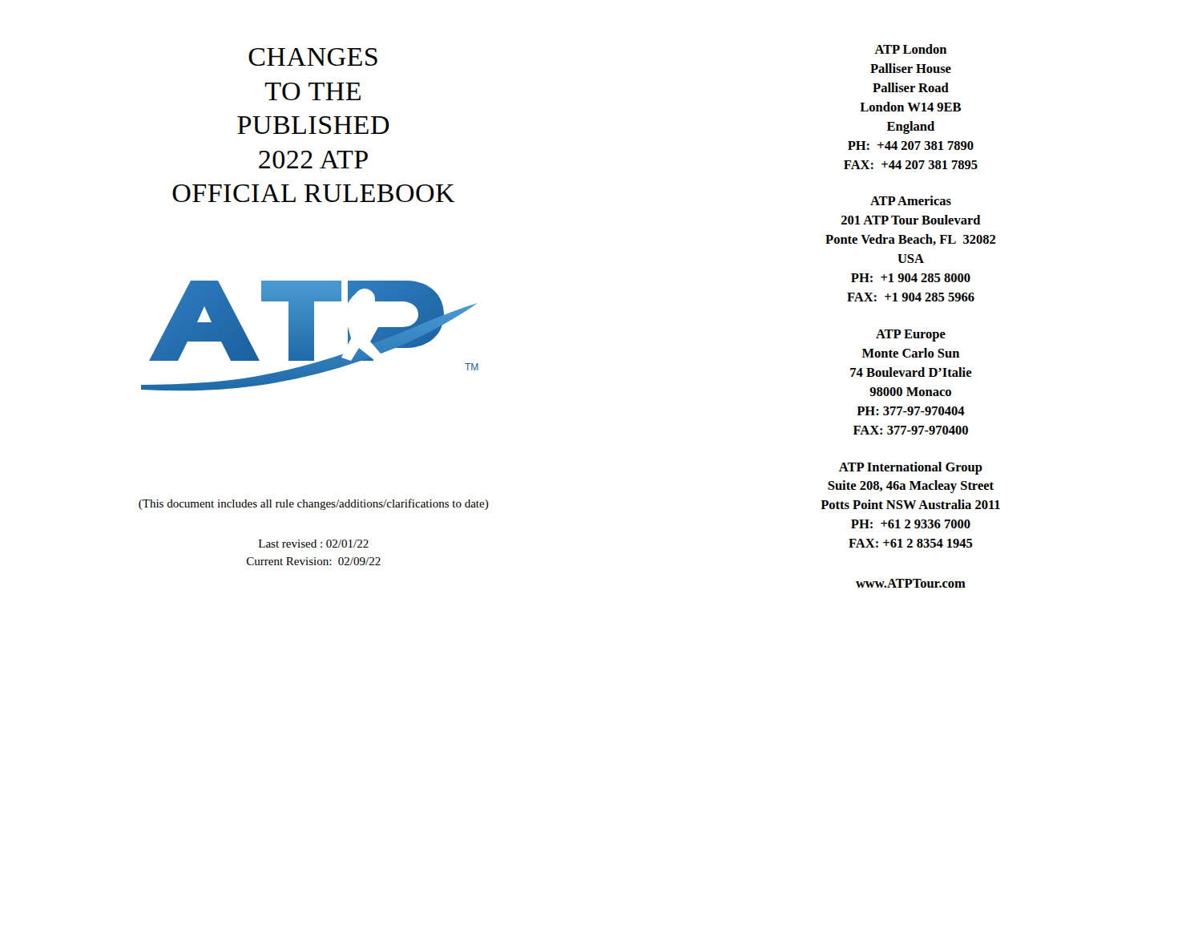CHANGES
TO THE
PUBLISHED
2022 ATP
OFFICIAL RULEBOOK
TM
(This document includes all rule changes/additions/clarifications to date)
Last revised : 02/01/22
Current Revision: 02/09/22
ATP London
Palliser House
Palliser Road
London W14 9EB
England
PH: +44 207 381 7890
FAX: +44 207 381 7895
ATP Americas
201 ATP Tour Boulevard
Ponte Vedra Beach, FL 32082
USA
PH: +1 904 285 8000
FAX: +1 904 285 5966
ATP Europe
Monte Carlo Sun
74 Boulevard D’Italie
98000 Monaco
PH: 377-97-970404
FAX: 377-97-970400
ATP International Group
Suite 208, 46a Macleay Street
Potts Point NSW Australia 2011
PH: +61 2 9336 7000
FAX: +61 2 8354 1945
www.ATPTour.com